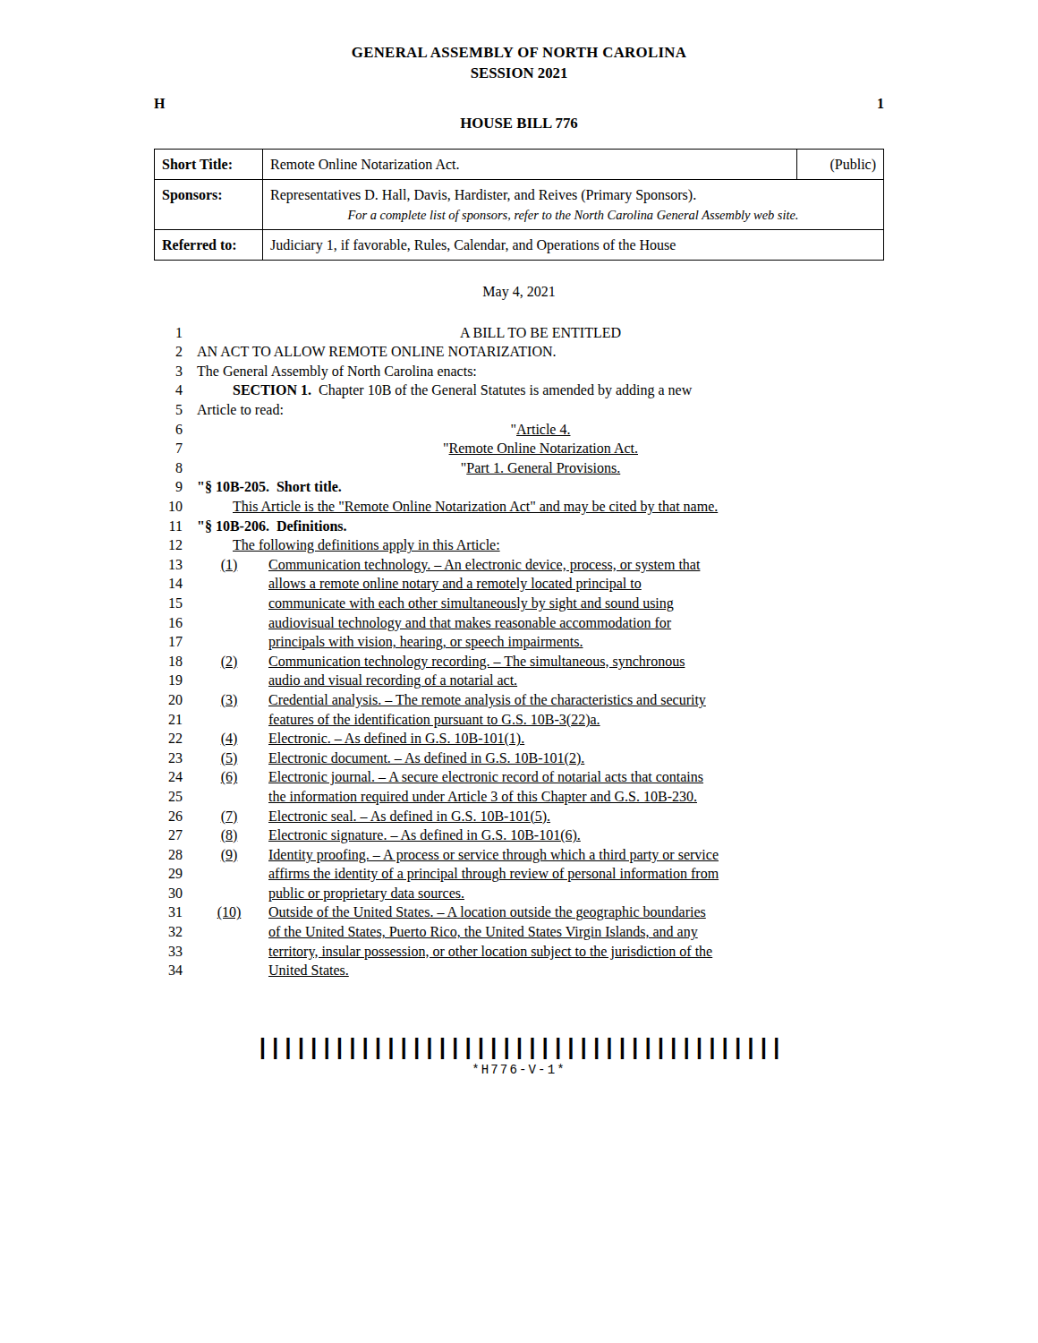GENERAL ASSEMBLY OF NORTH CAROLINA
SESSION 2021
H 1
HOUSE BILL 776
| Short Title: | Remote Online Notarization Act. | (Public) |
| Sponsors: | Representatives D. Hall, Davis, Hardister, and Reives (Primary Sponsors). For a complete list of sponsors, refer to the North Carolina General Assembly web site. |
| Referred to: | Judiciary 1, if favorable, Rules, Calendar, and Operations of the House |
May 4, 2021
A BILL TO BE ENTITLED
AN ACT TO ALLOW REMOTE ONLINE NOTARIZATION.
The General Assembly of North Carolina enacts:
SECTION 1. Chapter 10B of the General Statutes is amended by adding a new
Article to read:
"Article 4.
"Remote Online Notarization Act.
"Part 1. General Provisions.
"§ 10B-205. Short title.
This Article is the "Remote Online Notarization Act" and may be cited by that name.
"§ 10B-206. Definitions.
The following definitions apply in this Article:
(1) Communication technology. – An electronic device, process, or system that
allows a remote online notary and a remotely located principal to
communicate with each other simultaneously by sight and sound using
audiovisual technology and that makes reasonable accommodation for
principals with vision, hearing, or speech impairments.
(2) Communication technology recording. – The simultaneous, synchronous
audio and visual recording of a notarial act.
(3) Credential analysis. – The remote analysis of the characteristics and security
features of the identification pursuant to G.S. 10B-3(22)a.
(4) Electronic. – As defined in G.S. 10B-101(1).
(5) Electronic document. – As defined in G.S. 10B-101(2).
(6) Electronic journal. – A secure electronic record of notarial acts that contains
the information required under Article 3 of this Chapter and G.S. 10B-230.
(7) Electronic seal. – As defined in G.S. 10B-101(5).
(8) Electronic signature. – As defined in G.S. 10B-101(6).
(9) Identity proofing. – A process or service through which a third party or service
affirms the identity of a principal through review of personal information from
public or proprietary data sources.
(10) Outside of the United States. – A location outside the geographic boundaries
of the United States, Puerto Rico, the United States Virgin Islands, and any
territory, insular possession, or other location subject to the jurisdiction of the
United States.
||||||||||||||||||||||||||||||||||||||||| *H776-V-1*